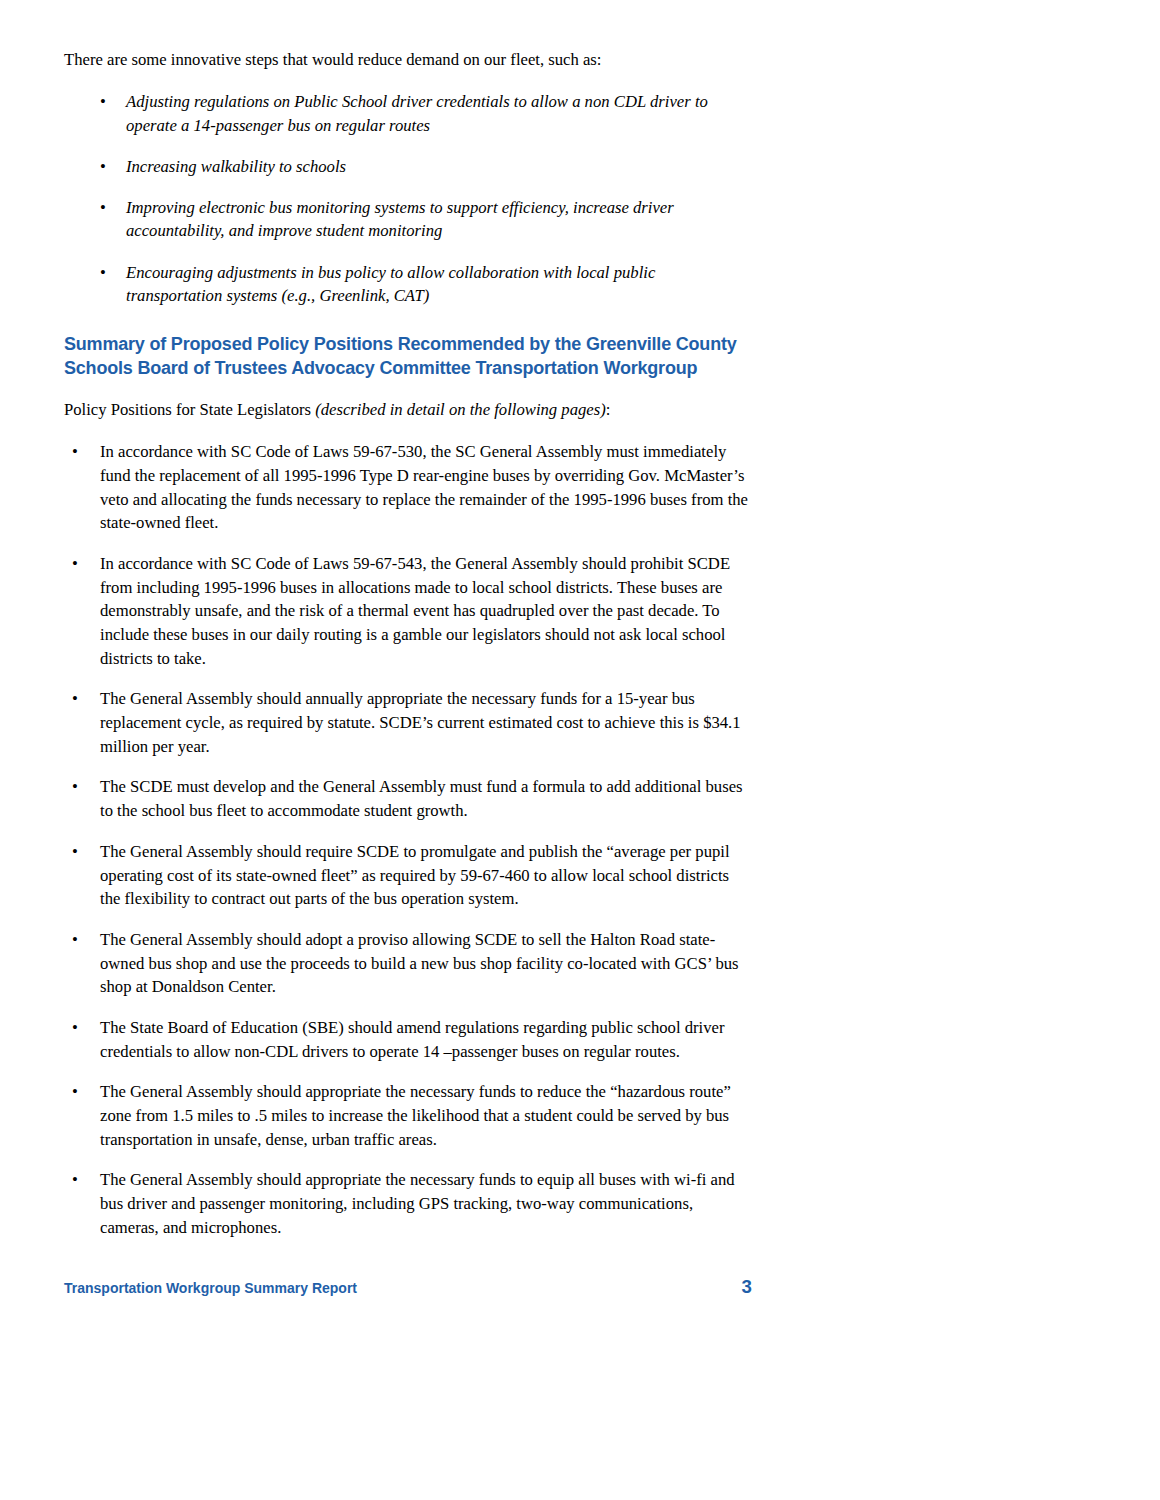There are some innovative steps that would reduce demand on our fleet, such as:
Adjusting regulations on Public School driver credentials to allow a non CDL driver to operate a 14-passenger bus on regular routes
Increasing walkability to schools
Improving electronic bus monitoring systems to support efficiency, increase driver accountability, and improve student monitoring
Encouraging adjustments in bus policy to allow collaboration with local public transportation systems (e.g., Greenlink, CAT)
Summary of Proposed Policy Positions Recommended by the Greenville County Schools Board of Trustees Advocacy Committee Transportation Workgroup
Policy Positions for State Legislators (described in detail on the following pages):
In accordance with SC Code of Laws 59-67-530, the SC General Assembly must immediately fund the replacement of all 1995-1996 Type D rear-engine buses by overriding Gov. McMaster’s veto and allocating the funds necessary to replace the remainder of the 1995-1996 buses from the state-owned fleet.
In accordance with SC Code of Laws 59-67-543, the General Assembly should prohibit SCDE from including 1995-1996 buses in allocations made to local school districts. These buses are demonstrably unsafe, and the risk of a thermal event has quadrupled over the past decade. To include these buses in our daily routing is a gamble our legislators should not ask local school districts to take.
The General Assembly should annually appropriate the necessary funds for a 15-year bus replacement cycle, as required by statute. SCDE’s current estimated cost to achieve this is $34.1 million per year.
The SCDE must develop and the General Assembly must fund a formula to add additional buses to the school bus fleet to accommodate student growth.
The General Assembly should require SCDE to promulgate and publish the “average per pupil operating cost of its state-owned fleet” as required by 59-67-460 to allow local school districts the flexibility to contract out parts of the bus operation system.
The General Assembly should adopt a proviso allowing SCDE to sell the Halton Road state-owned bus shop and use the proceeds to build a new bus shop facility co-located with GCS’ bus shop at Donaldson Center.
The State Board of Education (SBE) should amend regulations regarding public school driver credentials to allow non-CDL drivers to operate 14 –passenger buses on regular routes.
The General Assembly should appropriate the necessary funds to reduce the “hazardous route” zone from 1.5 miles to .5 miles to increase the likelihood that a student could be served by bus transportation in unsafe, dense, urban traffic areas.
The General Assembly should appropriate the necessary funds to equip all buses with wi-fi and bus driver and passenger monitoring, including GPS tracking, two-way communications, cameras, and microphones.
Transportation Workgroup Summary Report 3